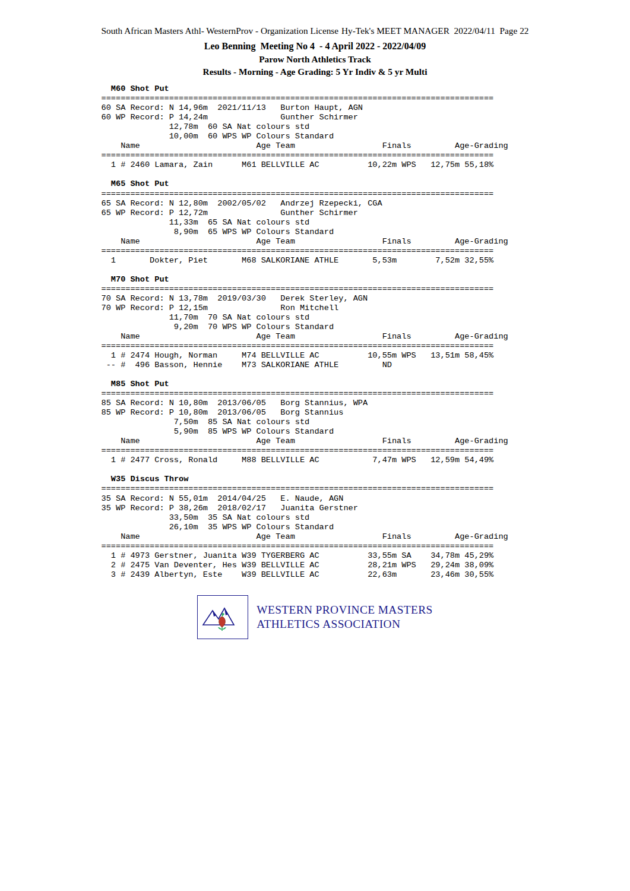South African Masters Athl- WesternProv - Organization License
Hy-Tek's MEET MANAGER 2022/04/11 Page 22
Leo Benning Meeting No 4 - 4 April 2022 - 2022/04/09
Parow North Athletics Track
Results - Morning - Age Grading: 5 Yr Indiv & 5 yr Multi
  M60 Shot Put
=================================================================================
60 SA Record: N 14,96m  2021/11/13   Burton Haupt, AGN
60 WP Record: P 14,24m               Gunther Schirmer
              12,78m  60 SA Nat colours std
              10,00m  60 WPS WP Colours Standard
    Name                        Age Team                  Finals         Age-Grading
=================================================================================
  1 # 2460 Lamara, Zain      M61 BELLVILLE AC          10,22m WPS   12,75m 55,18%

  M65 Shot Put
=================================================================================
65 SA Record: N 12,80m  2002/05/02   Andrzej Rzepecki, CGA
65 WP Record: P 12,72m               Gunther Schirmer
              11,33m  65 SA Nat colours std
               8,90m  65 WPS WP Colours Standard
    Name                        Age Team                  Finals         Age-Grading
=================================================================================
  1       Dokter, Piet       M68 SALKORIANE ATHLE       5,53m        7,52m 32,55%

  M70 Shot Put
=================================================================================
70 SA Record: N 13,78m  2019/03/30   Derek Sterley, AGN
70 WP Record: P 12,15m               Ron Mitchell
              11,70m  70 SA Nat colours std
               9,20m  70 WPS WP Colours Standard
    Name                        Age Team                  Finals         Age-Grading
=================================================================================
  1 # 2474 Hough, Norman     M74 BELLVILLE AC          10,55m WPS   13,51m 58,45%
 -- #  496 Basson, Hennie    M73 SALKORIANE ATHLE         ND

  M85 Shot Put
=================================================================================
85 SA Record: N 10,80m  2013/06/05   Borg Stannius, WPA
85 WP Record: P 10,80m  2013/06/05   Borg Stannius
               7,50m  85 SA Nat colours std
               5,90m  85 WPS WP Colours Standard
    Name                        Age Team                  Finals         Age-Grading
=================================================================================
  1 # 2477 Cross, Ronald     M88 BELLVILLE AC           7,47m WPS   12,59m 54,49%

  W35 Discus Throw
=================================================================================
35 SA Record: N 55,01m  2014/04/25   E. Naude, AGN
35 WP Record: P 38,26m  2018/02/17   Juanita Gerstner
              33,50m  35 SA Nat colours std
              26,10m  35 WPS WP Colours Standard
    Name                        Age Team                  Finals         Age-Grading
=================================================================================
  1 # 4973 Gerstner, Juanita W39 TYGERBERG AC          33,55m SA    34,78m 45,29%
  2 # 2475 Van Deventer, Hes W39 BELLVILLE AC          28,21m WPS   29,24m 38,09%
  3 # 2439 Albertyn, Este    W39 BELLVILLE AC          22,63m       23,46m 30,55%
WESTERN PROVINCE MASTERS ATHLETICS ASSOCIATION